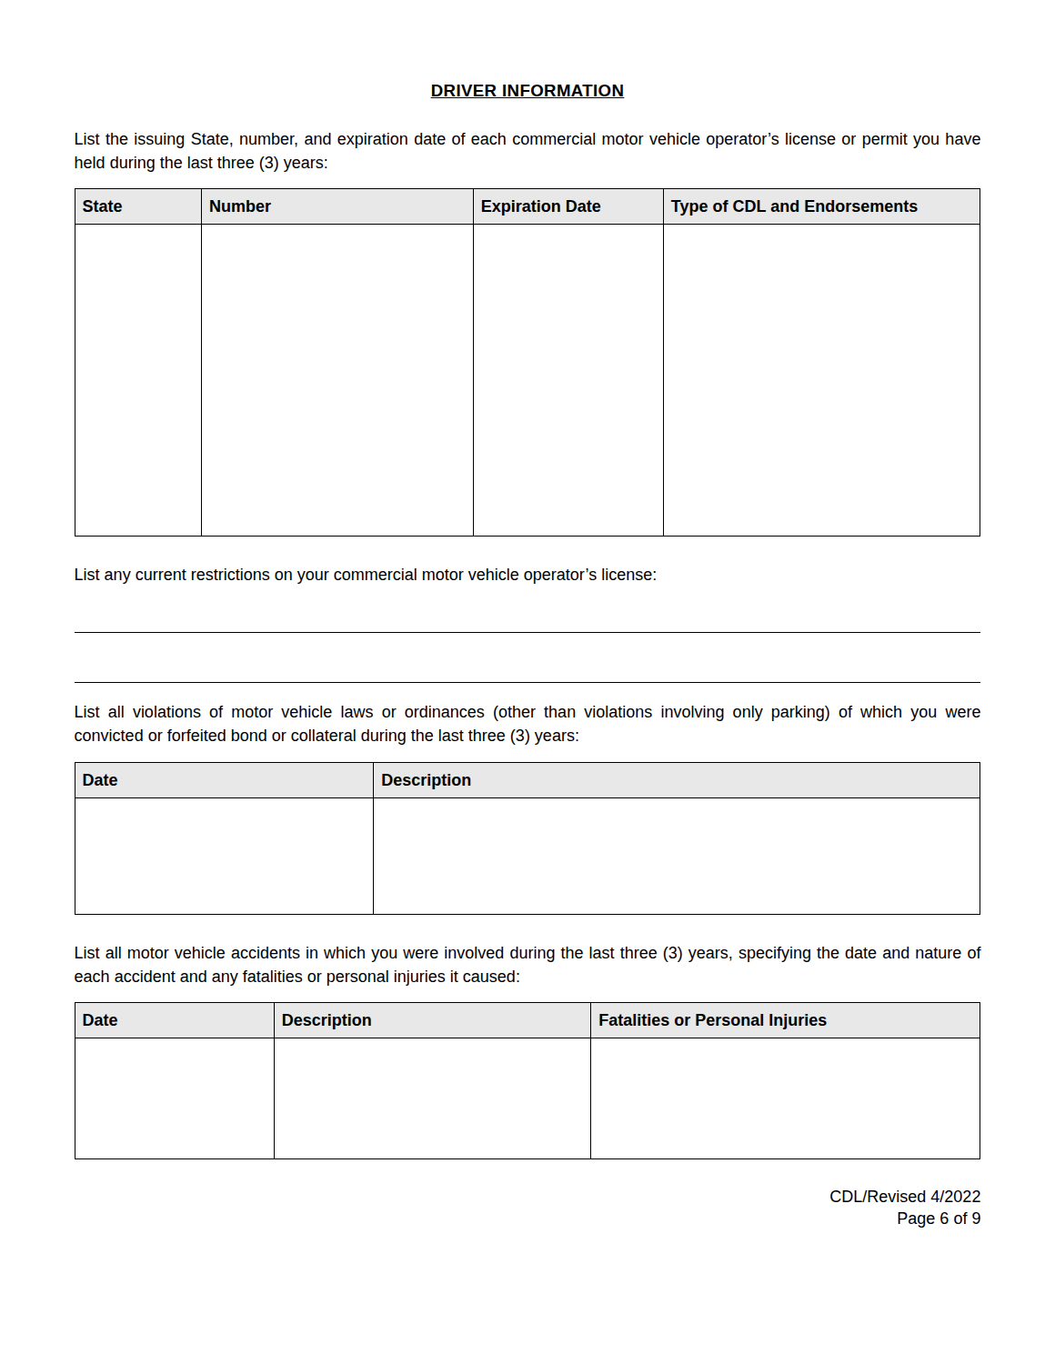DRIVER INFORMATION
List the issuing State, number, and expiration date of each commercial motor vehicle operator’s license or permit you have held during the last three (3) years:
| State | Number | Expiration Date | Type of CDL and Endorsements |
| --- | --- | --- | --- |
List any current restrictions on your commercial motor vehicle operator’s license:
List all violations of motor vehicle laws or ordinances (other than violations involving only parking) of which you were convicted or forfeited bond or collateral during the last three (3) years:
| Date | Description |
| --- | --- |
List all motor vehicle accidents in which you were involved during the last three (3) years, specifying the date and nature of each accident and any fatalities or personal injuries it caused:
| Date | Description | Fatalities or Personal Injuries |
| --- | --- | --- |
CDL/Revised 4/2022
Page 6 of 9